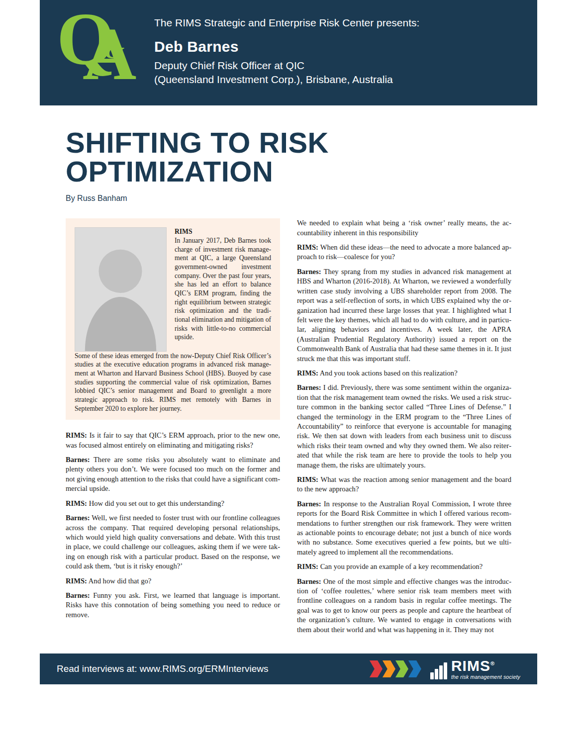Q & A
The RIMS Strategic and Enterprise Risk Center presents:
Deb Barnes
Deputy Chief Risk Officer at QIC
(Queensland Investment Corp.), Brisbane, Australia
SHIFTING TO RISK OPTIMIZATION
By Russ Banham
RIMS
In January 2017, Deb Barnes took charge of investment risk management at QIC, a large Queensland government-owned investment company. Over the past four years, she has led an effort to balance QIC’s ERM program, finding the right equilibrium between strategic risk optimization and the traditional elimination and mitigation of risks with little-to-no commercial upside.
Some of these ideas emerged from the now-Deputy Chief Risk Officer’s studies at the executive education programs in advanced risk management at Wharton and Harvard Business School (HBS). Buoyed by case studies supporting the commercial value of risk optimization, Barnes lobbied QIC’s senior management and Board to greenlight a more strategic approach to risk. RIMS met remotely with Barnes in September 2020 to explore her journey.
RIMS: Is it fair to say that QIC’s ERM approach, prior to the new one, was focused almost entirely on eliminating and mitigating risks?
Barnes: There are some risks you absolutely want to eliminate and plenty others you don’t. We were focused too much on the former and not giving enough attention to the risks that could have a significant commercial upside.
RIMS: How did you set out to get this understanding?
Barnes: Well, we first needed to foster trust with our frontline colleagues across the company. That required developing personal relationships, which would yield high quality conversations and debate. With this trust in place, we could challenge our colleagues, asking them if we were taking on enough risk with a particular product. Based on the response, we could ask them, ‘but is it risky enough?’
RIMS: And how did that go?
Barnes: Funny you ask. First, we learned that language is important. Risks have this connotation of being something you need to reduce or remove.
We needed to explain what being a ‘risk owner’ really means, the accountability inherent in this responsibility
RIMS: When did these ideas—the need to advocate a more balanced approach to risk—coalesce for you?
Barnes: They sprang from my studies in advanced risk management at HBS and Wharton (2016-2018). At Wharton, we reviewed a wonderfully written case study involving a UBS shareholder report from 2008. The report was a self-reflection of sorts, in which UBS explained why the organization had incurred these large losses that year. I highlighted what I felt were the key themes, which all had to do with culture, and in particular, aligning behaviors and incentives. A week later, the APRA (Australian Prudential Regulatory Authority) issued a report on the Commonwealth Bank of Australia that had these same themes in it. It just struck me that this was important stuff.
RIMS: And you took actions based on this realization?
Barnes: I did. Previously, there was some sentiment within the organization that the risk management team owned the risks. We used a risk structure common in the banking sector called “Three Lines of Defense.” I changed the terminology in the ERM program to the “Three Lines of Accountability” to reinforce that everyone is accountable for managing risk. We then sat down with leaders from each business unit to discuss which risks their team owned and why they owned them. We also reiterated that while the risk team are here to provide the tools to help you manage them, the risks are ultimately yours.
RIMS: What was the reaction among senior management and the board to the new approach?
Barnes: In response to the Australian Royal Commission, I wrote three reports for the Board Risk Committee in which I offered various recommendations to further strengthen our risk framework. They were written as actionable points to encourage debate; not just a bunch of nice words with no substance. Some executives queried a few points, but we ultimately agreed to implement all the recommendations.
RIMS: Can you provide an example of a key recommendation?
Barnes: One of the most simple and effective changes was the introduction of ‘coffee roulettes,’ where senior risk team members meet with frontline colleagues on a random basis in regular coffee meetings. The goal was to get to know our peers as people and capture the heartbeat of the organization’s culture. We wanted to engage in conversations with them about their world and what was happening in it. They may not
Read interviews at: www.RIMS.org/ERMInterviews
RIMS®
the risk management society